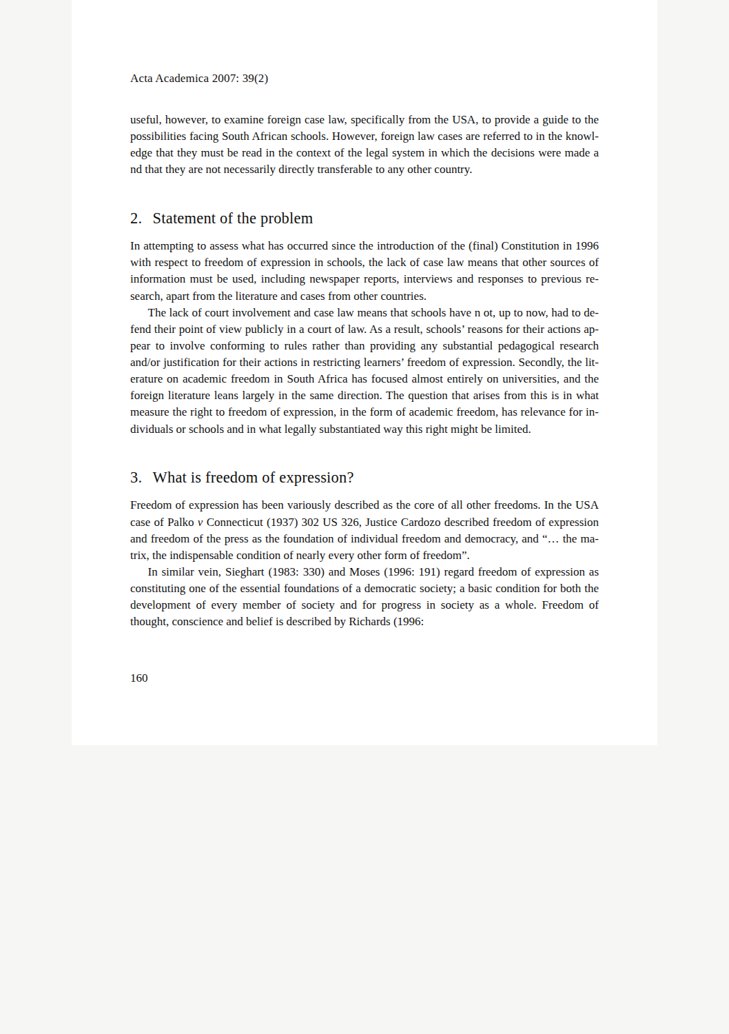Acta Academica 2007: 39(2)
useful, however, to examine foreign case law, specifically from the USA, to provide a guide to the possibilities facing South African schools. However, foreign law cases are referred to in the knowledge that they must be read in the context of the legal system in which the decisions were made a nd that they are not necessarily directly transferable to any other country.
2. Statement of the problem
In attempting to assess what has occurred since the introduction of the (final) Constitution in 1996 with respect to freedom of expression in schools, the lack of case law means that other sources of information must be used, including newspaper reports, interviews and responses to previous research, apart from the literature and cases from other countries.
The lack of court involvement and case law means that schools have n ot, up to now, had to defend their point of view publicly in a court of law. As a result, schools’ reasons for their actions appear to involve conforming to rules rather than providing any substantial pedagogical research and/or justification for their actions in restricting learners’ freedom of expression. Secondly, the literature on academic freedom in South Africa has focused almost entirely on universities, and the foreign literature leans largely in the same direction. The question that arises from this is in what measure the right to freedom of expression, in the form of academic freedom, has relevance for individuals or schools and in what legally substantiated way this right might be limited.
3. What is freedom of expression?
Freedom of expression has been variously described as the core of all other freedoms. In the USA case of Palko v Connecticut (1937) 302 US 326, Justice Cardozo described freedom of expression and freedom of the press as the foundation of individual freedom and democracy, and “… the matrix, the indispensable condition of nearly every other form of freedom”.
In similar vein, Sieghart (1983: 330) and Moses (1996: 191) regard freedom of expression as constituting one of the essential foundations of a democratic society; a basic condition for both the development of every member of society and for progress in society as a whole. Freedom of thought, conscience and belief is described by Richards (1996:
160